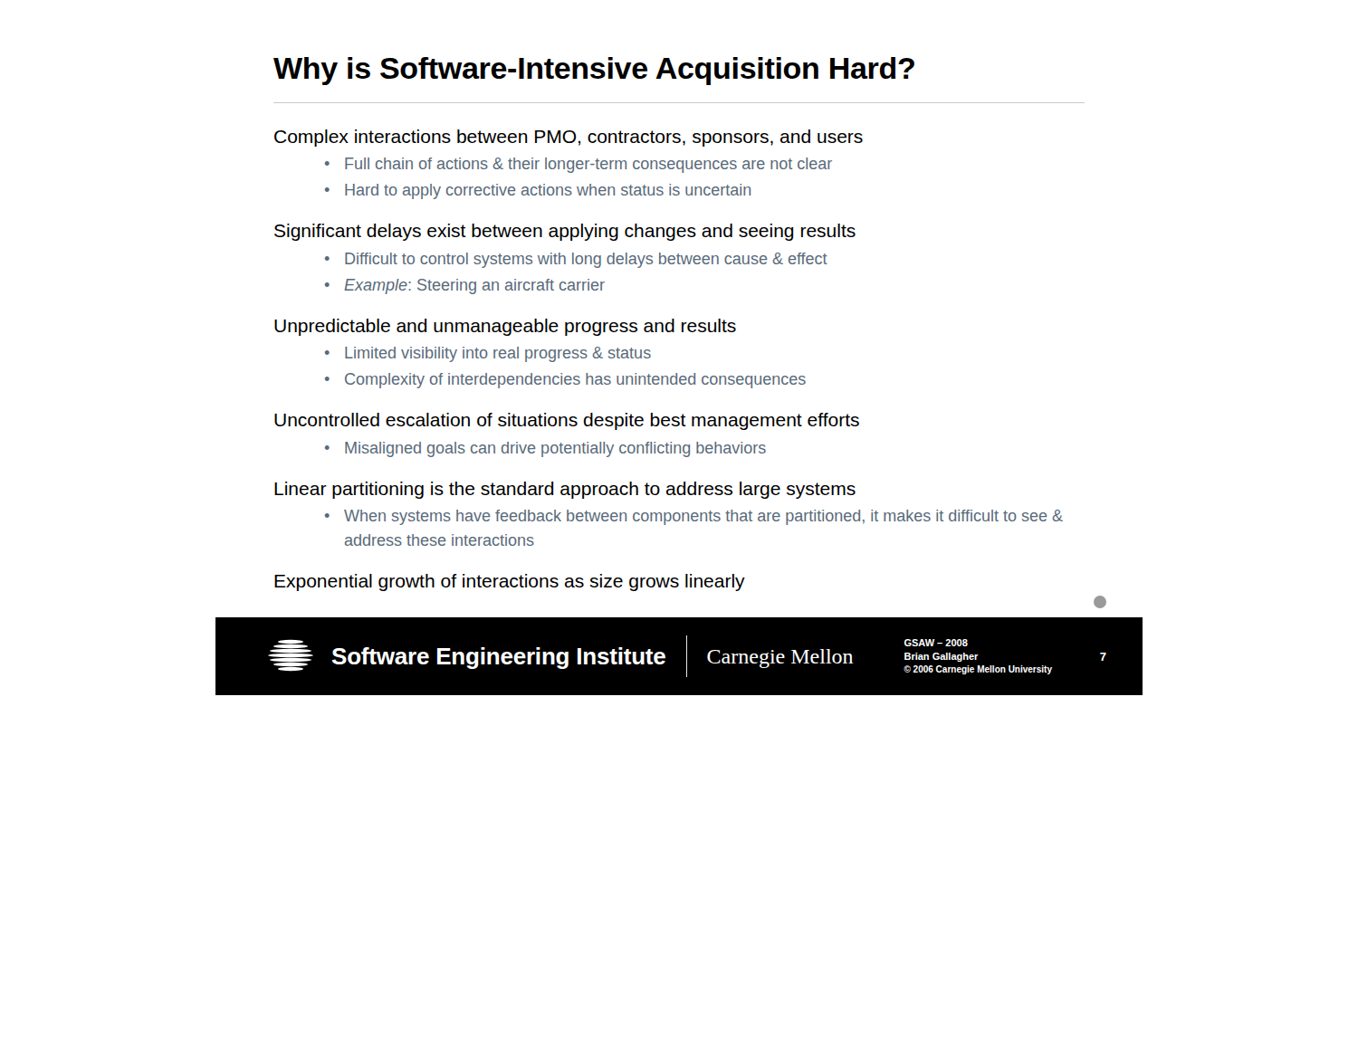Why is Software-Intensive Acquisition Hard?
Complex interactions between PMO, contractors, sponsors, and users
Full chain of actions & their longer-term consequences are not clear
Hard to apply corrective actions when status is uncertain
Significant delays exist between applying changes and seeing results
Difficult to control systems with long delays between cause & effect
Example: Steering an aircraft carrier
Unpredictable and unmanageable progress and results
Limited visibility into real progress & status
Complexity of interdependencies has unintended consequences
Uncontrolled escalation of situations despite best management efforts
Misaligned goals can drive potentially conflicting behaviors
Linear partitioning is the standard approach to address large systems
When systems have feedback between components that are partitioned, it makes it difficult to see & address these interactions
Exponential growth of interactions as size grows linearly
Software Engineering Institute
Carnegie Mellon
GSAW – 2008
Brian Gallagher
© 2006 Carnegie Mellon University
7